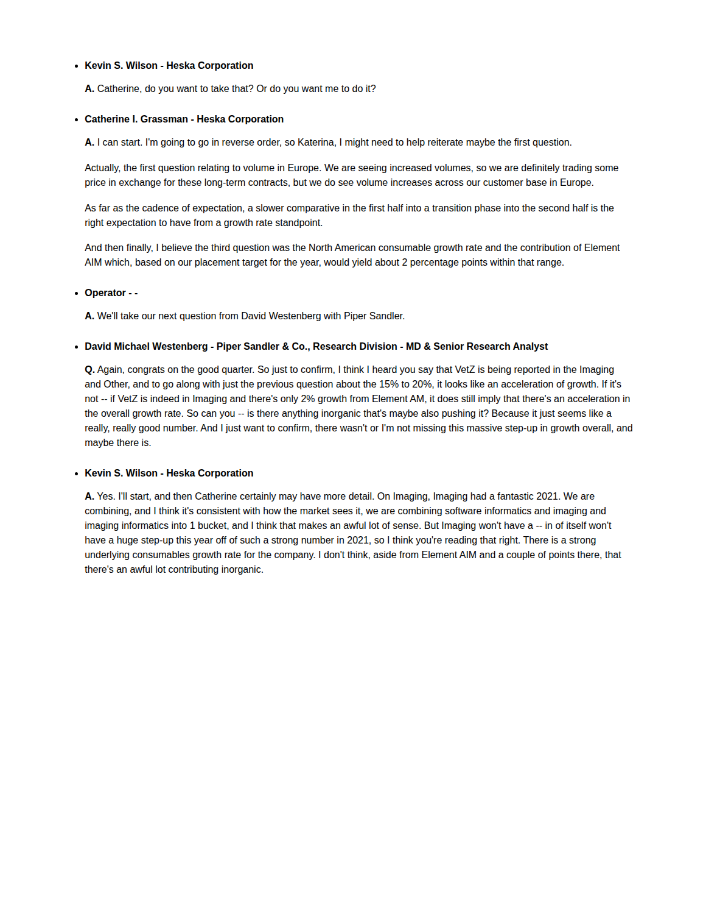Kevin S. Wilson - Heska Corporation
A. Catherine, do you want to take that? Or do you want me to do it?
Catherine I. Grassman - Heska Corporation
A. I can start. I'm going to go in reverse order, so Katerina, I might need to help reiterate maybe the first question.
Actually, the first question relating to volume in Europe. We are seeing increased volumes, so we are definitely trading some price in exchange for these long-term contracts, but we do see volume increases across our customer base in Europe.
As far as the cadence of expectation, a slower comparative in the first half into a transition phase into the second half is the right expectation to have from a growth rate standpoint.
And then finally, I believe the third question was the North American consumable growth rate and the contribution of Element AIM which, based on our placement target for the year, would yield about 2 percentage points within that range.
Operator - -
A. We'll take our next question from David Westenberg with Piper Sandler.
David Michael Westenberg - Piper Sandler & Co., Research Division - MD & Senior Research Analyst
Q. Again, congrats on the good quarter. So just to confirm, I think I heard you say that VetZ is being reported in the Imaging and Other, and to go along with just the previous question about the 15% to 20%, it looks like an acceleration of growth. If it's not -- if VetZ is indeed in Imaging and there's only 2% growth from Element AM, it does still imply that there's an acceleration in the overall growth rate. So can you -- is there anything inorganic that's maybe also pushing it? Because it just seems like a really, really good number. And I just want to confirm, there wasn't or I'm not missing this massive step-up in growth overall, and maybe there is.
Kevin S. Wilson - Heska Corporation
A. Yes. I'll start, and then Catherine certainly may have more detail. On Imaging, Imaging had a fantastic 2021. We are combining, and I think it's consistent with how the market sees it, we are combining software informatics and imaging and imaging informatics into 1 bucket, and I think that makes an awful lot of sense. But Imaging won't have a -- in of itself won't have a huge step-up this year off of such a strong number in 2021, so I think you're reading that right. There is a strong underlying consumables growth rate for the company. I don't think, aside from Element AIM and a couple of points there, that there's an awful lot contributing inorganic.